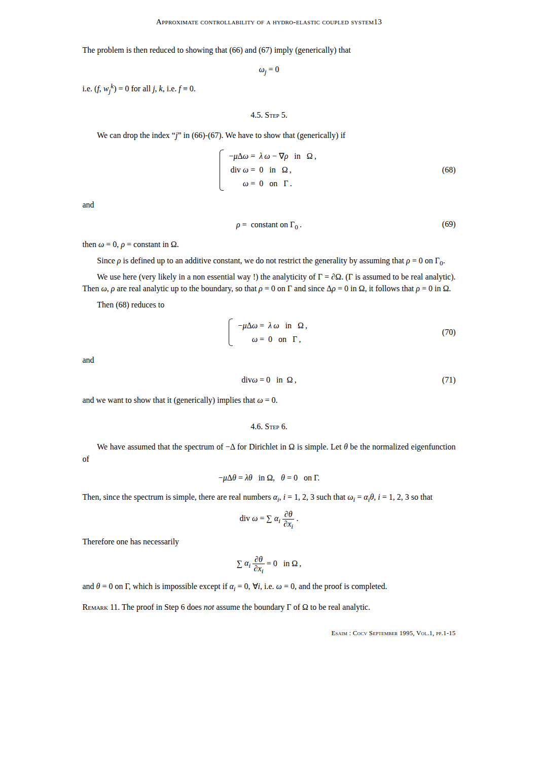Approximate controllability of a hydro-elastic coupled system13
The problem is then reduced to showing that (66) and (67) imply (generically) that
ωj = 0
i.e. (f, wjk) = 0 for all j, k, i.e. f ≡ 0.
4.5. Step 5.
We can drop the index “j” in (66)-(67). We have to show that (generically) if
| − μ Δ ω = | λ ω − ∇ ρ in Ω , |
| div ω = | 0 in Ω , |
| ω = | 0 on Γ . |
(68)
and
ρ = constant on Γ0 .
(69)
then ω = 0, ρ = constant in Ω.
Since ρ is defined up to an additive constant, we do not restrict the generality by assuming that ρ = 0 on Γ0.
We use here (very likely in a non essential way !) the analyticity of Γ = ∂Ω. (Γ is assumed to be real analytic). Then ω, ρ are real analytic up to the boundary, so that ρ = 0 on Γ and since Δρ = 0 in Ω, it follows that ρ = 0 in Ω.
Then (68) reduces to
| − μ Δ ω = | λ ω in Ω , |
| ω = | 0 on Γ , |
(70)
and
div ω = 0 in Ω ,
(71)
and we want to show that it (generically) implies that ω = 0.
4.6. Step 6.
We have assumed that the spectrum of −Δ for Dirichlet in Ω is simple. Let θ be the normalized eigenfunction of
−μ Δθ = λθ in Ω, θ = 0 on Γ.
Then, since the spectrum is simple, there are real numbers αi, i = 1, 2, 3 such that ωi = αiθ, i = 1, 2, 3 so that
div ω = ∑ αi ∂θ∂xi .
Therefore one has necessarily
∑ αi ∂θ∂xi = 0 in Ω ,
and θ = 0 on Γ, which is impossible except if αi = 0, ∀i, i.e. ω = 0, and the proof is completed.
Remark 11. The proof in Step 6 does not assume the boundary Γ of Ω to be real analytic.
Esaim : Cocv September 1995, Vol.1, pp.1-15